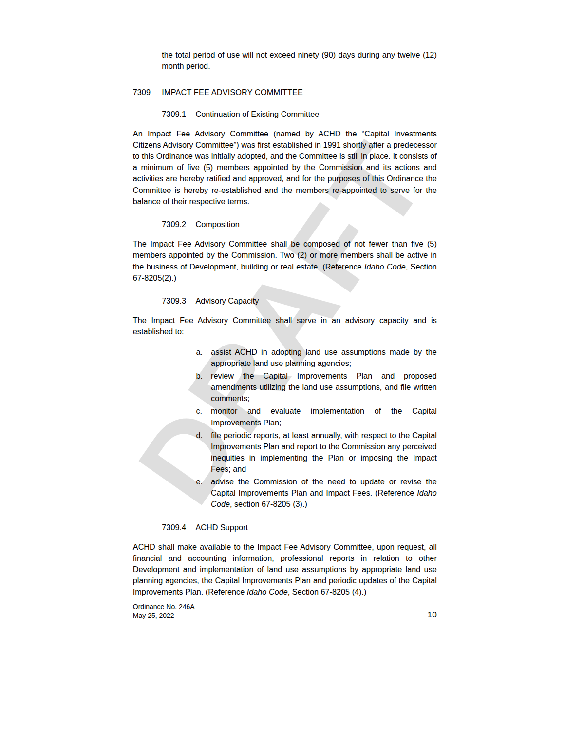DRAFT
the total period of use will not exceed ninety (90) days during any twelve (12) month period.
7309 IMPACT FEE ADVISORY COMMITTEE
7309.1 Continuation of Existing Committee
An Impact Fee Advisory Committee (named by ACHD the “Capital Investments Citizens Advisory Committee”) was first established in 1991 shortly after a predecessor to this Ordinance was initially adopted, and the Committee is still in place. It consists of a minimum of five (5) members appointed by the Commission and its actions and activities are hereby ratified and approved, and for the purposes of this Ordinance the Committee is hereby re-established and the members re-appointed to serve for the balance of their respective terms.
7309.2 Composition
The Impact Fee Advisory Committee shall be composed of not fewer than five (5) members appointed by the Commission. Two (2) or more members shall be active in the business of Development, building or real estate. (Reference Idaho Code, Section 67-8205(2).)
7309.3 Advisory Capacity
The Impact Fee Advisory Committee shall serve in an advisory capacity and is established to:
assist ACHD in adopting land use assumptions made by the appropriate land use planning agencies;
review the Capital Improvements Plan and proposed amendments utilizing the land use assumptions, and file written comments;
monitor and evaluate implementation of the Capital Improvements Plan;
file periodic reports, at least annually, with respect to the Capital Improvements Plan and report to the Commission any perceived inequities in implementing the Plan or imposing the Impact Fees; and
advise the Commission of the need to update or revise the Capital Improvements Plan and Impact Fees. (Reference Idaho Code, section 67-8205 (3).)
7309.4 ACHD Support
ACHD shall make available to the Impact Fee Advisory Committee, upon request, all financial and accounting information, professional reports in relation to other Development and implementation of land use assumptions by appropriate land use planning agencies, the Capital Improvements Plan and periodic updates of the Capital Improvements Plan. (Reference Idaho Code, Section 67-8205 (4).)
Ordinance No. 246A
May 25, 2022
10